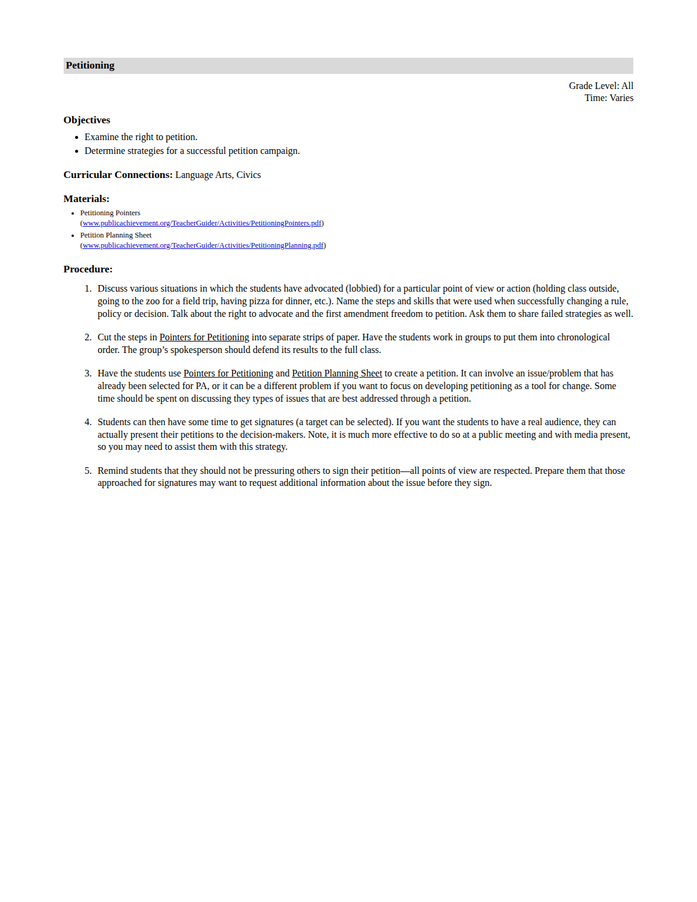Petitioning
Grade Level: All
Time: Varies
Objectives
Examine the right to petition.
Determine strategies for a successful petition campaign.
Curricular Connections: Language Arts, Civics
Materials:
Petitioning Pointers
(www.publicachievement.org/TeacherGuider/Activities/PetitioningPointers.pdf)
Petition Planning Sheet
(www.publicachievement.org/TeacherGuider/Activities/PetitioningPlanning.pdf)
Procedure:
Discuss various situations in which the students have advocated (lobbied) for a particular point of view or action (holding class outside, going to the zoo for a field trip, having pizza for dinner, etc.). Name the steps and skills that were used when successfully changing a rule, policy or decision. Talk about the right to advocate and the first amendment freedom to petition. Ask them to share failed strategies as well.
Cut the steps in Pointers for Petitioning into separate strips of paper. Have the students work in groups to put them into chronological order. The group’s spokesperson should defend its results to the full class.
Have the students use Pointers for Petitioning and Petition Planning Sheet to create a petition. It can involve an issue/problem that has already been selected for PA, or it can be a different problem if you want to focus on developing petitioning as a tool for change. Some time should be spent on discussing they types of issues that are best addressed through a petition.
Students can then have some time to get signatures (a target can be selected). If you want the students to have a real audience, they can actually present their petitions to the decision-makers. Note, it is much more effective to do so at a public meeting and with media present, so you may need to assist them with this strategy.
Remind students that they should not be pressuring others to sign their petition—all points of view are respected. Prepare them that those approached for signatures may want to request additional information about the issue before they sign.